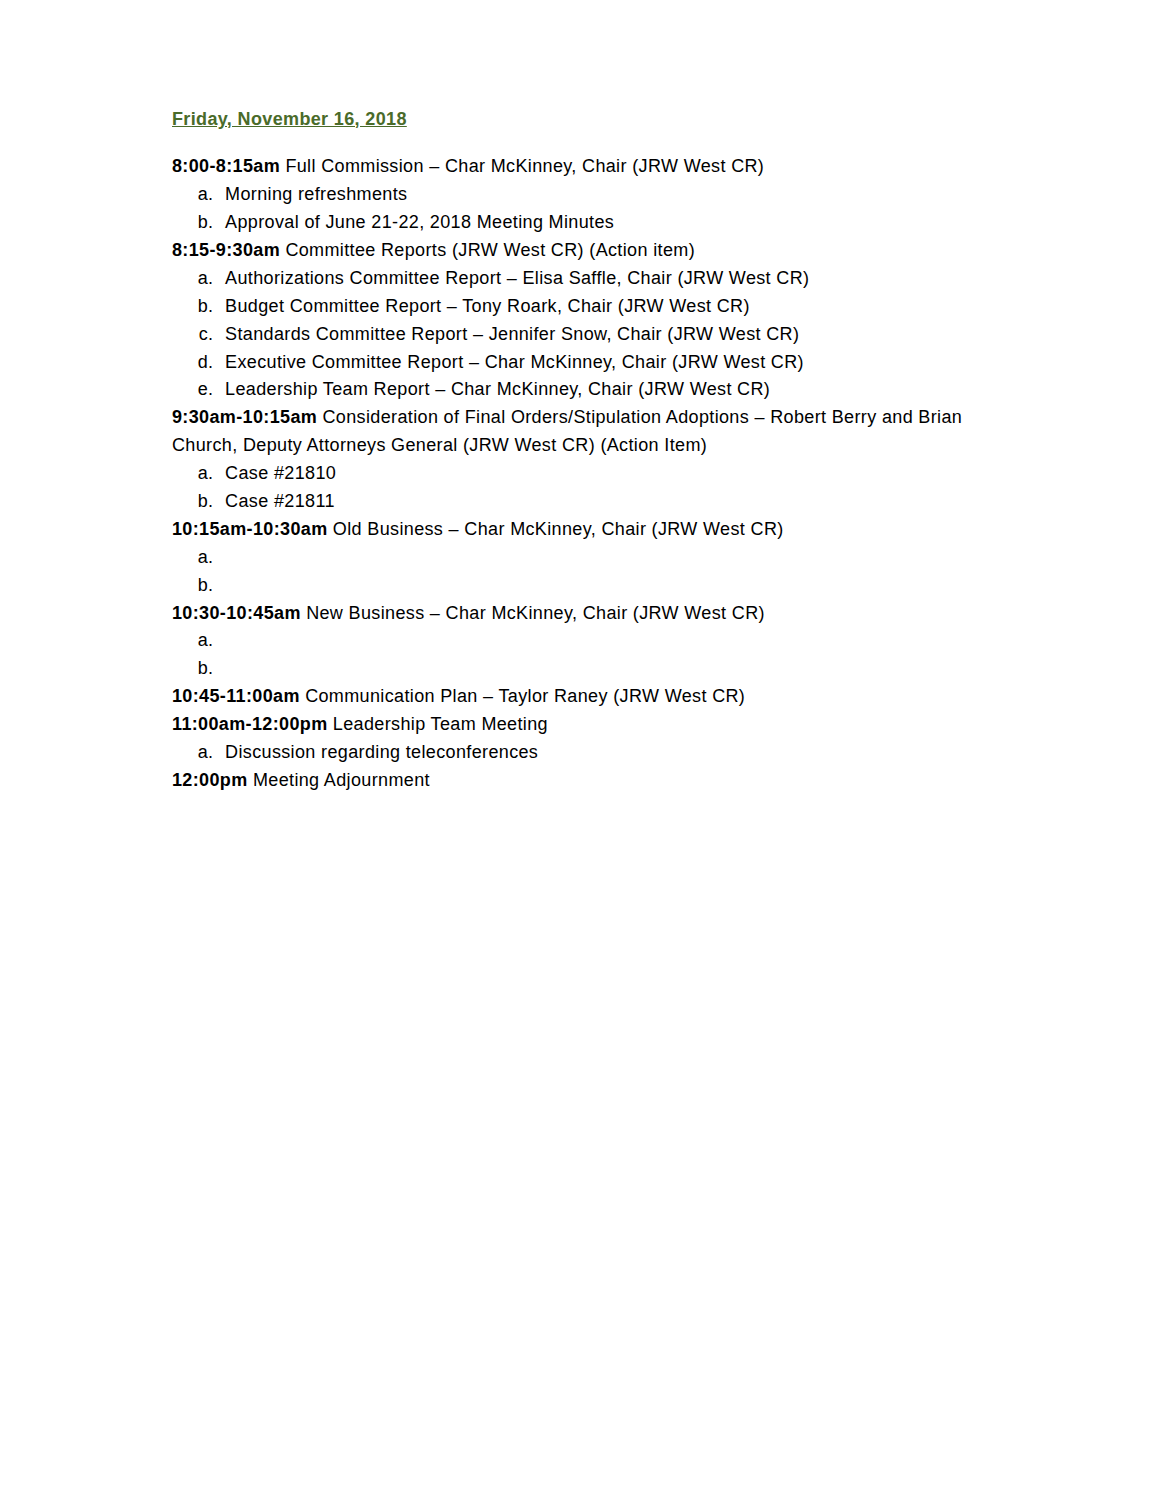Friday, November 16, 2018
8:00-8:15am Full Commission – Char McKinney, Chair (JRW West CR)
Morning refreshments
Approval of June 21-22, 2018 Meeting Minutes
8:15-9:30am Committee Reports (JRW West CR) (Action item)
Authorizations Committee Report – Elisa Saffle, Chair (JRW West CR)
Budget Committee Report – Tony Roark, Chair (JRW West CR)
Standards Committee Report – Jennifer Snow, Chair (JRW West CR)
Executive Committee Report – Char McKinney, Chair (JRW West CR)
Leadership Team Report – Char McKinney, Chair (JRW West CR)
9:30am-10:15am Consideration of Final Orders/Stipulation Adoptions – Robert Berry and Brian Church, Deputy Attorneys General (JRW West CR) (Action Item)
Case #21810
Case #21811
10:15am-10:30am Old Business – Char McKinney, Chair (JRW West CR)
10:30-10:45am New Business – Char McKinney, Chair (JRW West CR)
10:45-11:00am Communication Plan – Taylor Raney (JRW West CR)
11:00am-12:00pm Leadership Team Meeting
Discussion regarding teleconferences
12:00pm Meeting Adjournment